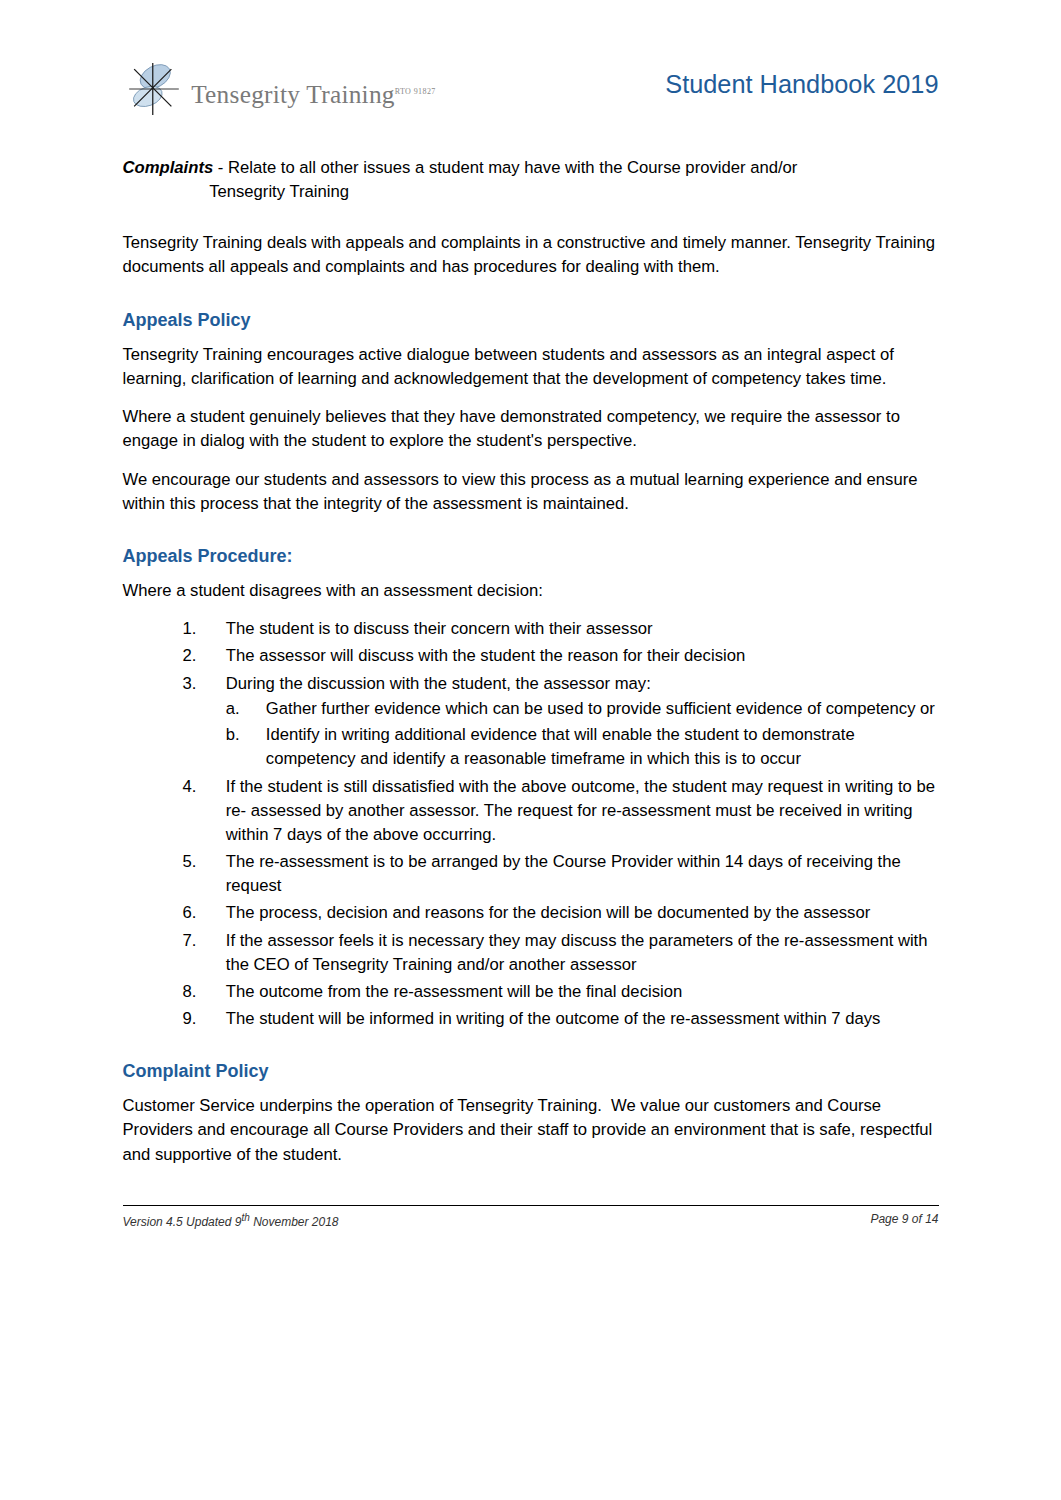Tensegrity TrainingRTO 91827
Student Handbook 2019
Complaints - Relate to all other issues a student may have with the Course provider and/or Tensegrity Training
Tensegrity Training deals with appeals and complaints in a constructive and timely manner. Tensegrity Training documents all appeals and complaints and has procedures for dealing with them.
Appeals Policy
Tensegrity Training encourages active dialogue between students and assessors as an integral aspect of learning, clarification of learning and acknowledgement that the development of competency takes time.
Where a student genuinely believes that they have demonstrated competency, we require the assessor to engage in dialog with the student to explore the student's perspective.
We encourage our students and assessors to view this process as a mutual learning experience and ensure within this process that the integrity of the assessment is maintained.
Appeals Procedure:
Where a student disagrees with an assessment decision:
The student is to discuss their concern with their assessor
The assessor will discuss with the student the reason for their decision
During the discussion with the student, the assessor may:
Gather further evidence which can be used to provide sufficient evidence of competency or
Identify in writing additional evidence that will enable the student to demonstrate competency and identify a reasonable timeframe in which this is to occur
If the student is still dissatisfied with the above outcome, the student may request in writing to be re- assessed by another assessor. The request for re-assessment must be received in writing within 7 days of the above occurring.
The re-assessment is to be arranged by the Course Provider within 14 days of receiving the request
The process, decision and reasons for the decision will be documented by the assessor
If the assessor feels it is necessary they may discuss the parameters of the re-assessment with the CEO of Tensegrity Training and/or another assessor
The outcome from the re-assessment will be the final decision
The student will be informed in writing of the outcome of the re-assessment within 7 days
Complaint Policy
Customer Service underpins the operation of Tensegrity Training. We value our customers and Course Providers and encourage all Course Providers and their staff to provide an environment that is safe, respectful and supportive of the student.
Version 4.5 Updated 9th November 2018
Page 9 of 14